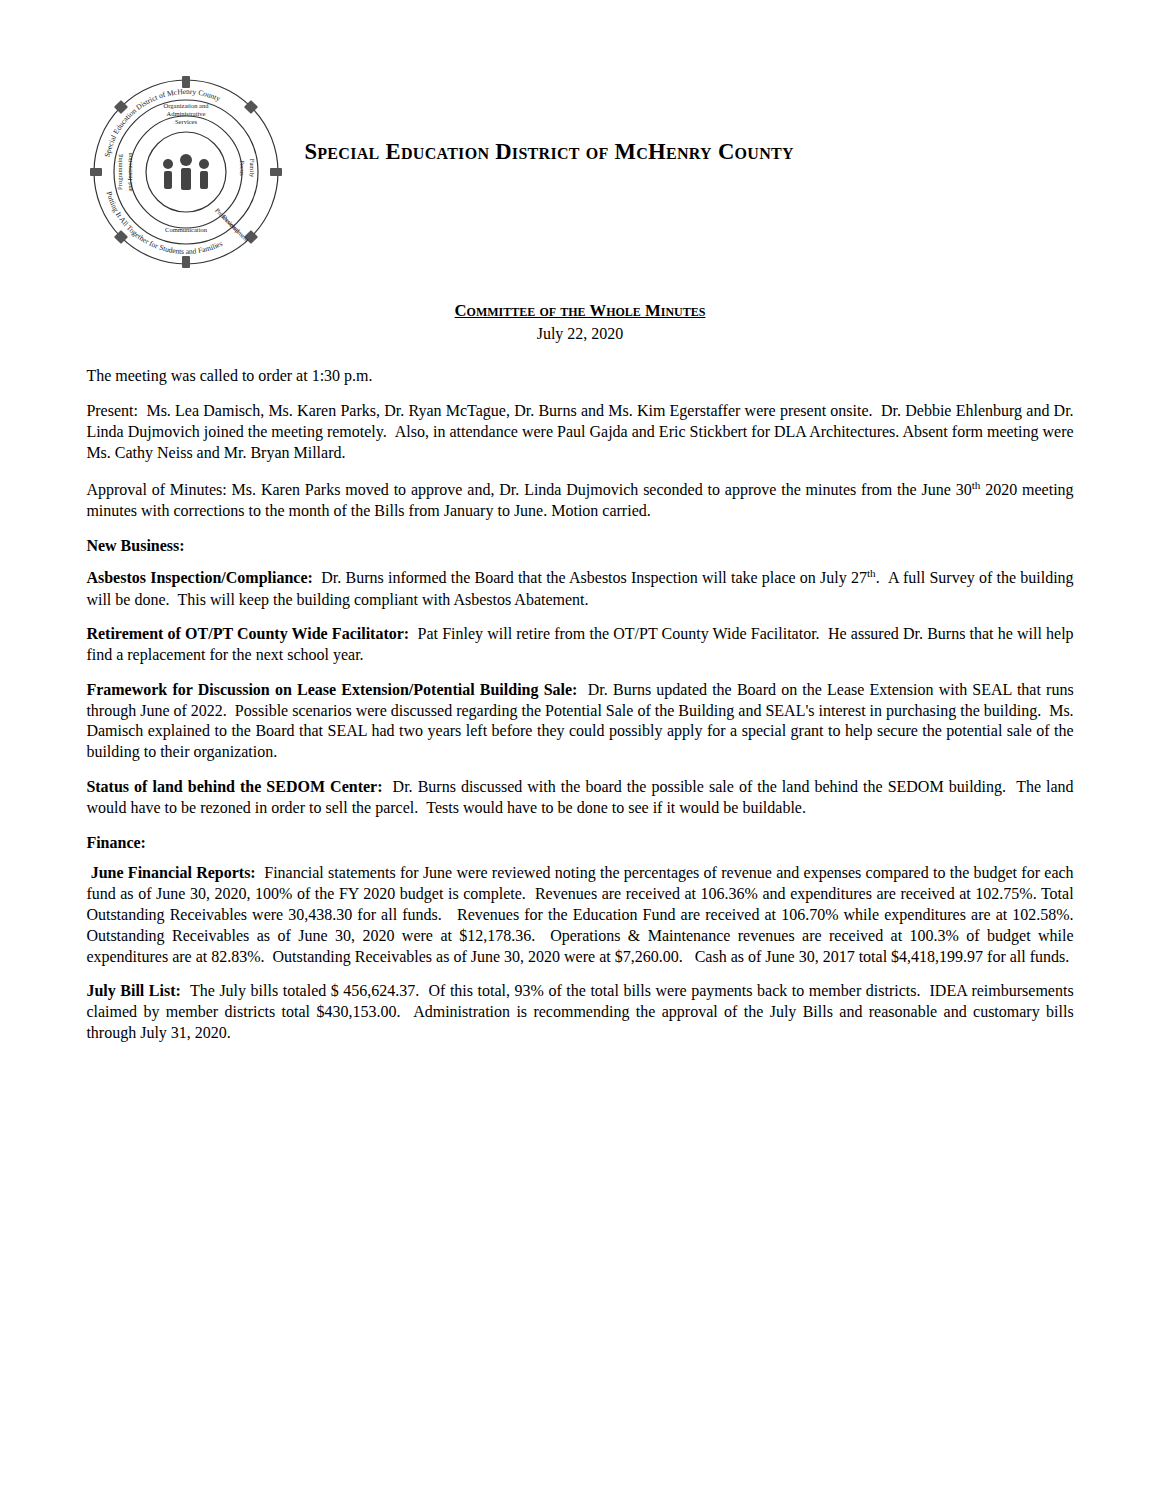Special Education District of McHenry County Putting It All Together for Students and Families Organization and Administrative Services Programming and Instruction Family Focus Communication Professional Development
Special Education District of McHenry County
Committee of the Whole Minutes
July 22, 2020
The meeting was called to order at 1:30 p.m.
Present: Ms. Lea Damisch, Ms. Karen Parks, Dr. Ryan McTague, Dr. Burns and Ms. Kim Egerstaffer were present onsite. Dr. Debbie Ehlenburg and Dr. Linda Dujmovich joined the meeting remotely. Also, in attendance were Paul Gajda and Eric Stickbert for DLA Architectures. Absent form meeting were Ms. Cathy Neiss and Mr. Bryan Millard.
Approval of Minutes: Ms. Karen Parks moved to approve and, Dr. Linda Dujmovich seconded to approve the minutes from the June 30th 2020 meeting minutes with corrections to the month of the Bills from January to June. Motion carried.
New Business:
Asbestos Inspection/Compliance: Dr. Burns informed the Board that the Asbestos Inspection will take place on July 27th. A full Survey of the building will be done. This will keep the building compliant with Asbestos Abatement.
Retirement of OT/PT County Wide Facilitator: Pat Finley will retire from the OT/PT County Wide Facilitator. He assured Dr. Burns that he will help find a replacement for the next school year.
Framework for Discussion on Lease Extension/Potential Building Sale: Dr. Burns updated the Board on the Lease Extension with SEAL that runs through June of 2022. Possible scenarios were discussed regarding the Potential Sale of the Building and SEAL's interest in purchasing the building. Ms. Damisch explained to the Board that SEAL had two years left before they could possibly apply for a special grant to help secure the potential sale of the building to their organization.
Status of land behind the SEDOM Center: Dr. Burns discussed with the board the possible sale of the land behind the SEDOM building. The land would have to be rezoned in order to sell the parcel. Tests would have to be done to see if it would be buildable.
Finance:
June Financial Reports: Financial statements for June were reviewed noting the percentages of revenue and expenses compared to the budget for each fund as of June 30, 2020, 100% of the FY 2020 budget is complete. Revenues are received at 106.36% and expenditures are received at 102.75%. Total Outstanding Receivables were 30,438.30 for all funds. Revenues for the Education Fund are received at 106.70% while expenditures are at 102.58%. Outstanding Receivables as of June 30, 2020 were at $12,178.36. Operations & Maintenance revenues are received at 100.3% of budget while expenditures are at 82.83%. Outstanding Receivables as of June 30, 2020 were at $7,260.00. Cash as of June 30, 2017 total $4,418,199.97 for all funds.
July Bill List: The July bills totaled $ 456,624.37. Of this total, 93% of the total bills were payments back to member districts. IDEA reimbursements claimed by member districts total $430,153.00. Administration is recommending the approval of the July Bills and reasonable and customary bills through July 31, 2020.